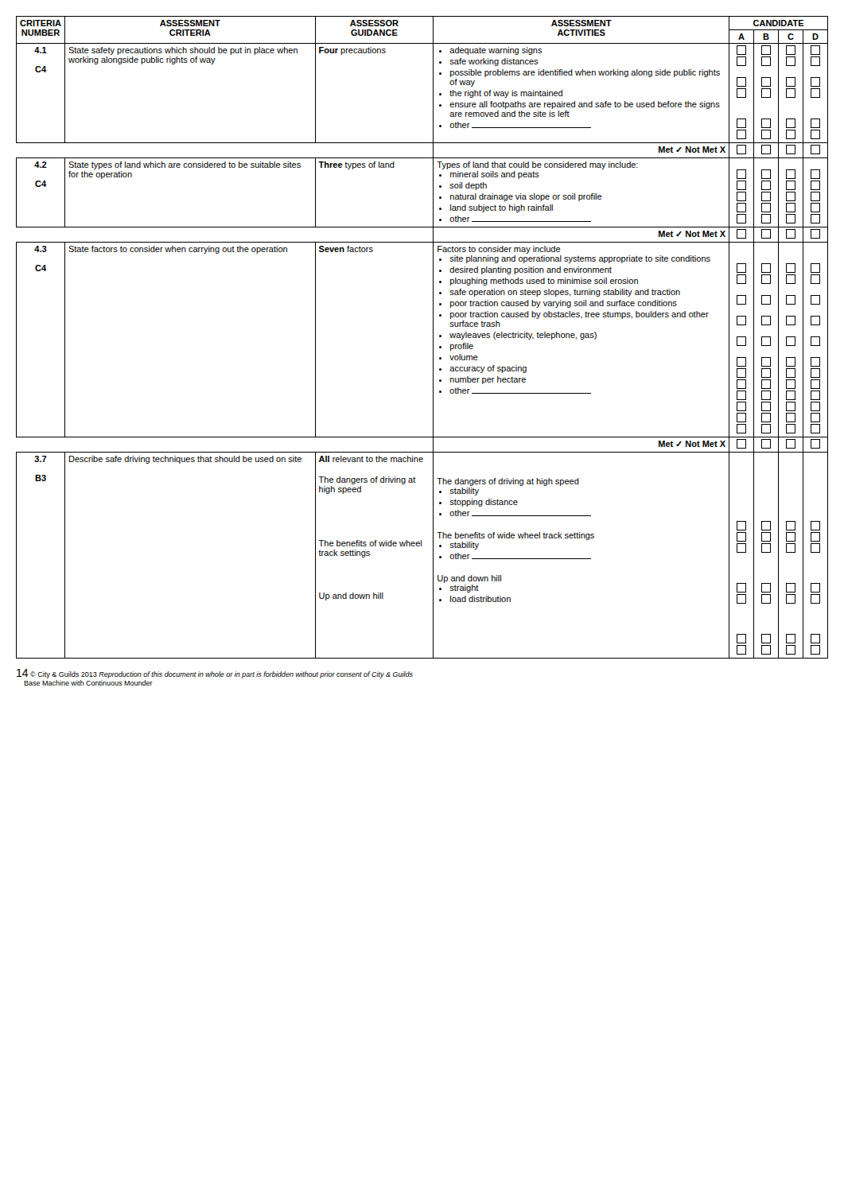| CRITERIA NUMBER | ASSESSMENT CRITERIA | ASSESSOR GUIDANCE | ASSESSMENT ACTIVITIES | CANDIDATE |
| --- | --- | --- | --- | --- |
| A | B | C | D |
| 4.1 C4 | State safety precautions which should be put in place when working alongside public rights of way | Four precautions | adequate warning signs safe working distances possible problems are identified when working along side public rights of way the right of way is maintained ensure all footpaths are repaired and safe to be used before the signs are removed and the site is left other | | | | |
| | Met ✓ Not Met X | | | | |
| 4.2 C4 | State types of land which are considered to be suitable sites for the operation | Three types of land | Types of land that could be considered may include: mineral soils and peats soil depth natural drainage via slope or soil profile land subject to high rainfall other | | | | |
| | Met ✓ Not Met X | | | | |
| 4.3 C4 | State factors to consider when carrying out the operation | Seven factors | Factors to consider may include site planning and operational systems appropriate to site conditions desired planting position and environment ploughing methods used to minimise soil erosion safe operation on steep slopes, turning stability and traction poor traction caused by varying soil and surface conditions poor traction caused by obstacles, tree stumps, boulders and other surface trash wayleaves (electricity, telephone, gas) profile volume accuracy of spacing number per hectare other | | | | |
| | Met ✓ Not Met X | | | | |
| 3.7 B3 | Describe safe driving techniques that should be used on site | All relevant to the machine The dangers of driving at high speed The benefits of wide wheel track settings Up and down hill | The dangers of driving at high speed stability stopping distance other The benefits of wide wheel track settings stability other Up and down hill straight load distribution | | | | |
14 © City & Guilds 2013 Reproduction of this document in whole or in part is forbidden without prior consent of City & Guilds
Base Machine with Continuous Mounder